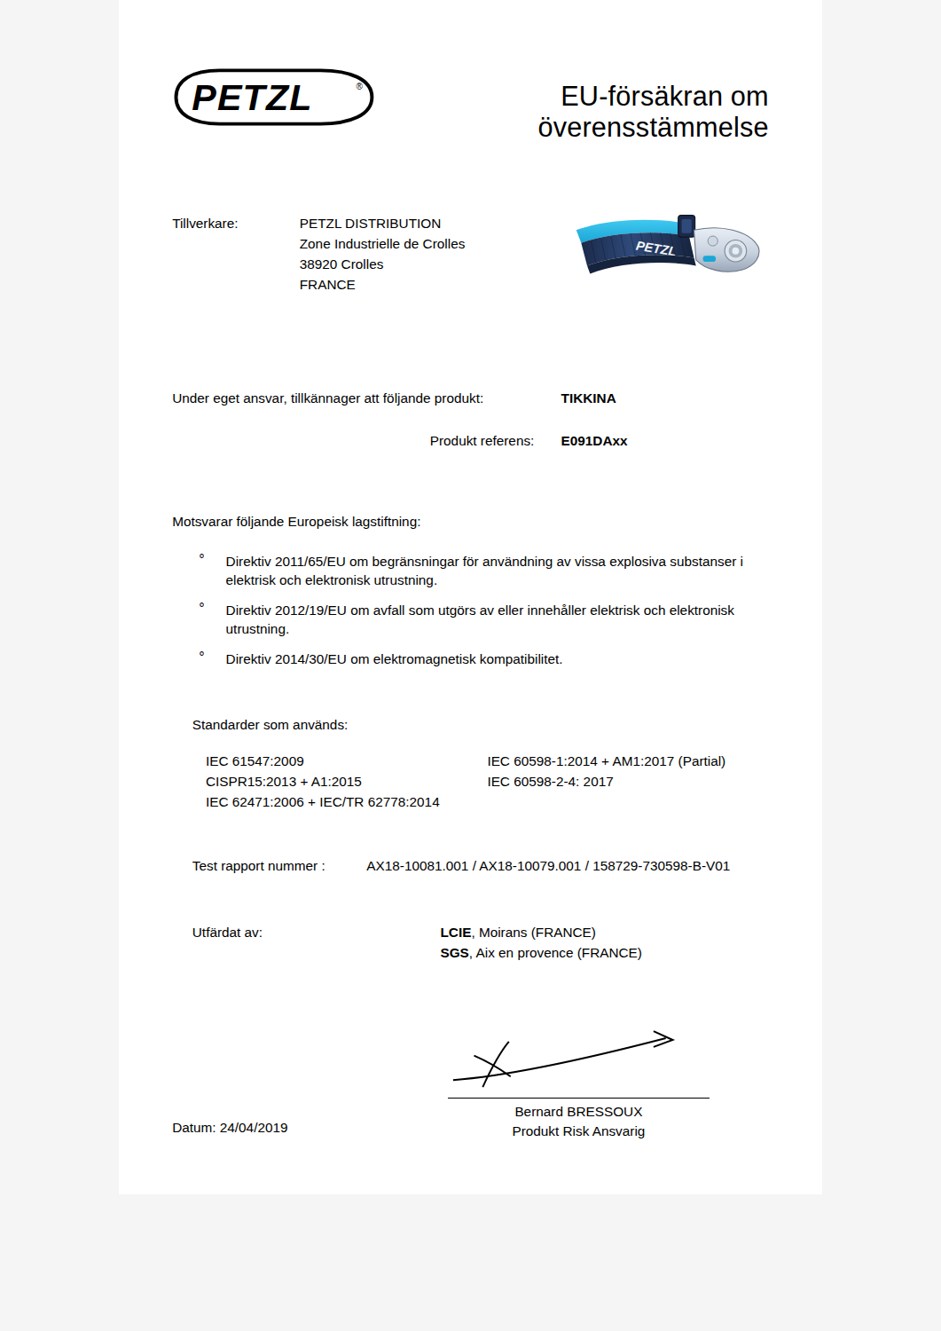PETZL ®
EU-försäkran om överensstämmelse
Tillverkare:
PETZL DISTRIBUTION
Zone Industrielle de Crolles
38920 Crolles
FRANCE
PETZL
Under eget ansvar, tillkännager att följande produkt:
TIKKINA
Produkt referens:
E091DAxx
Motsvarar följande Europeisk lagstiftning:
Direktiv 2011/65/EU om begränsningar för användning av vissa explosiva substanser i elektrisk och elektronisk utrustning.
Direktiv 2012/19/EU om avfall som utgörs av eller innehåller elektrisk och elektronisk utrustning.
Direktiv 2014/30/EU om elektromagnetisk kompatibilitet.
Standarder som används:
IEC 61547:2009
CISPR15:2013 + A1:2015
IEC 62471:2006 + IEC/TR 62778:2014
IEC 60598-1:2014 + AM1:2017 (Partial)
IEC 60598-2-4: 2017
Test rapport nummer :
AX18-10081.001 / AX18-10079.001 / 158729-730598-B-V01
Utfärdat av:
LCIE, Moirans (FRANCE)
SGS, Aix en provence (FRANCE)
Datum: 24/04/2019
Bernard BRESSOUX
Produkt Risk Ansvarig